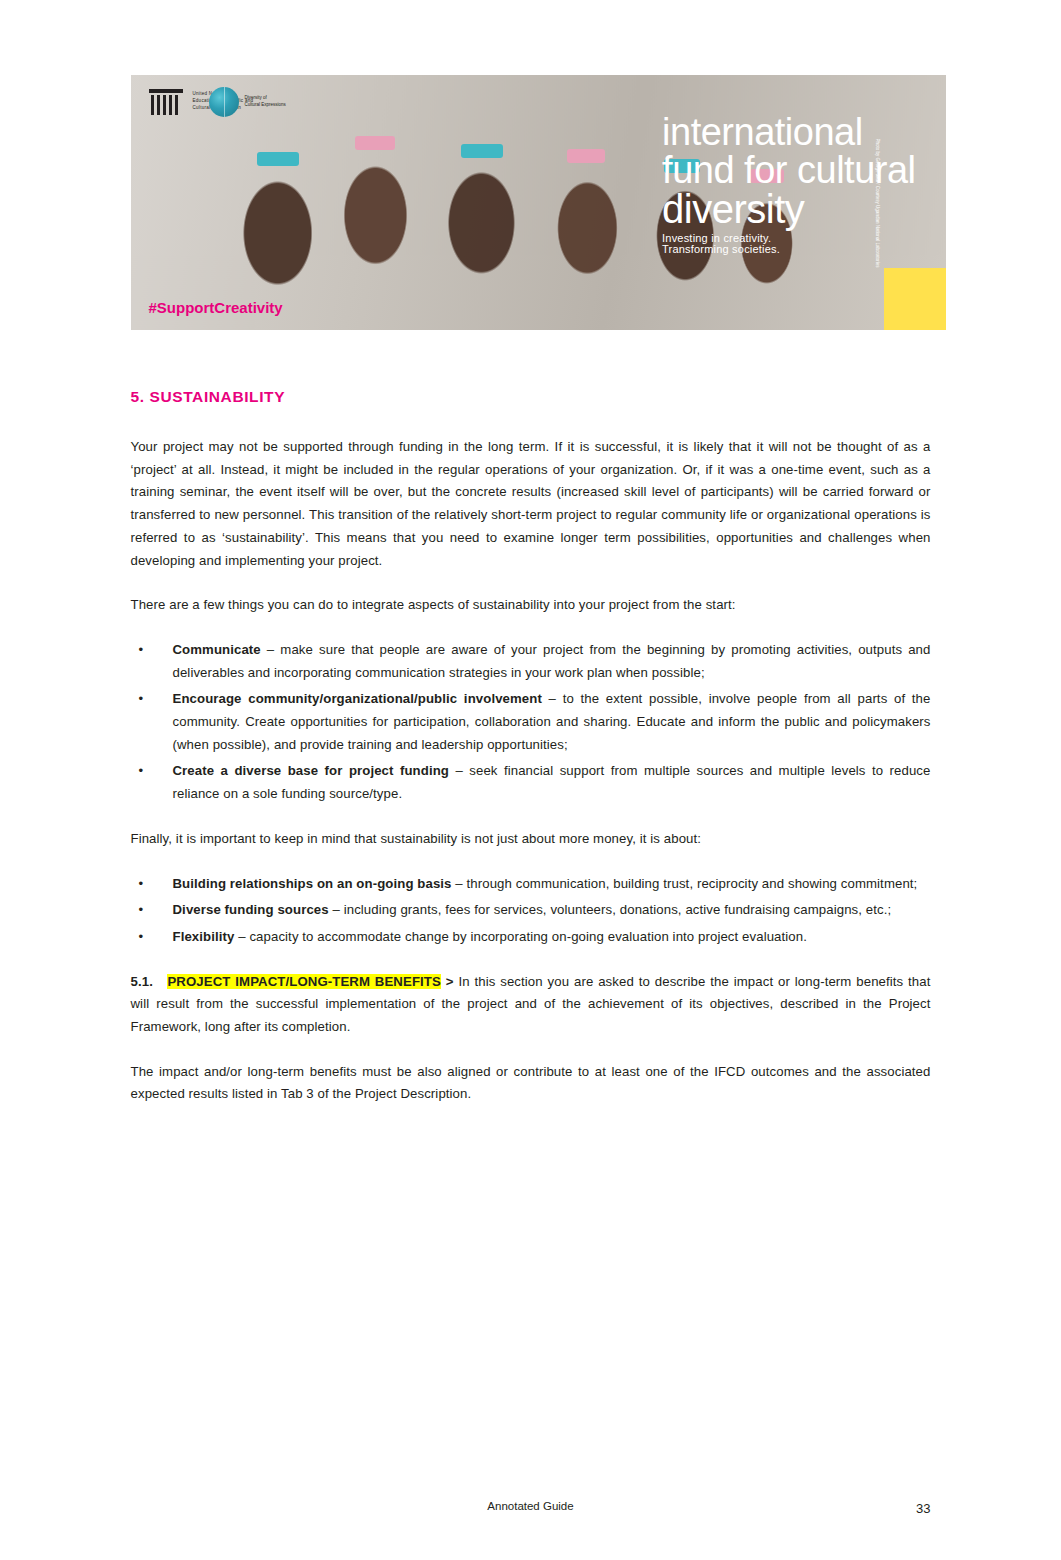United Nations
Educational, Scientific and
Cultural Organization
Diversity of
Cultural Expressions
international fund for cultural diversity Investing in creativity.
Transforming societies.
#SupportCreativity
Photo by George Jadi / Courtesy Ugandan National Laboratories
5. SUSTAINABILITY
Your project may not be supported through funding in the long term. If it is successful, it is likely that it will not be thought of as a ‘project’ at all. Instead, it might be included in the regular operations of your organization. Or, if it was a one-time event, such as a training seminar, the event itself will be over, but the concrete results (increased skill level of participants) will be carried forward or transferred to new personnel. This transition of the relatively short-term project to regular community life or organizational operations is referred to as ‘sustainability’. This means that you need to examine longer term possibilities, opportunities and challenges when developing and implementing your project.
There are a few things you can do to integrate aspects of sustainability into your project from the start:
Communicate – make sure that people are aware of your project from the beginning by promoting activities, outputs and deliverables and incorporating communication strategies in your work plan when possible;
Encourage community/organizational/public involvement – to the extent possible, involve people from all parts of the community. Create opportunities for participation, collaboration and sharing. Educate and inform the public and policymakers (when possible), and provide training and leadership opportunities;
Create a diverse base for project funding – seek financial support from multiple sources and multiple levels to reduce reliance on a sole funding source/type.
Finally, it is important to keep in mind that sustainability is not just about more money, it is about:
Building relationships on an on-going basis – through communication, building trust, reciprocity and showing commitment;
Diverse funding sources – including grants, fees for services, volunteers, donations, active fundraising campaigns, etc.;
Flexibility – capacity to accommodate change by incorporating on-going evaluation into project evaluation.
5.1. PROJECT IMPACT/LONG-TERM BENEFITS > In this section you are asked to describe the impact or long-term benefits that will result from the successful implementation of the project and of the achievement of its objectives, described in the Project Framework, long after its completion.
The impact and/or long-term benefits must be also aligned or contribute to at least one of the IFCD outcomes and the associated expected results listed in Tab 3 of the Project Description.
Annotated Guide
33